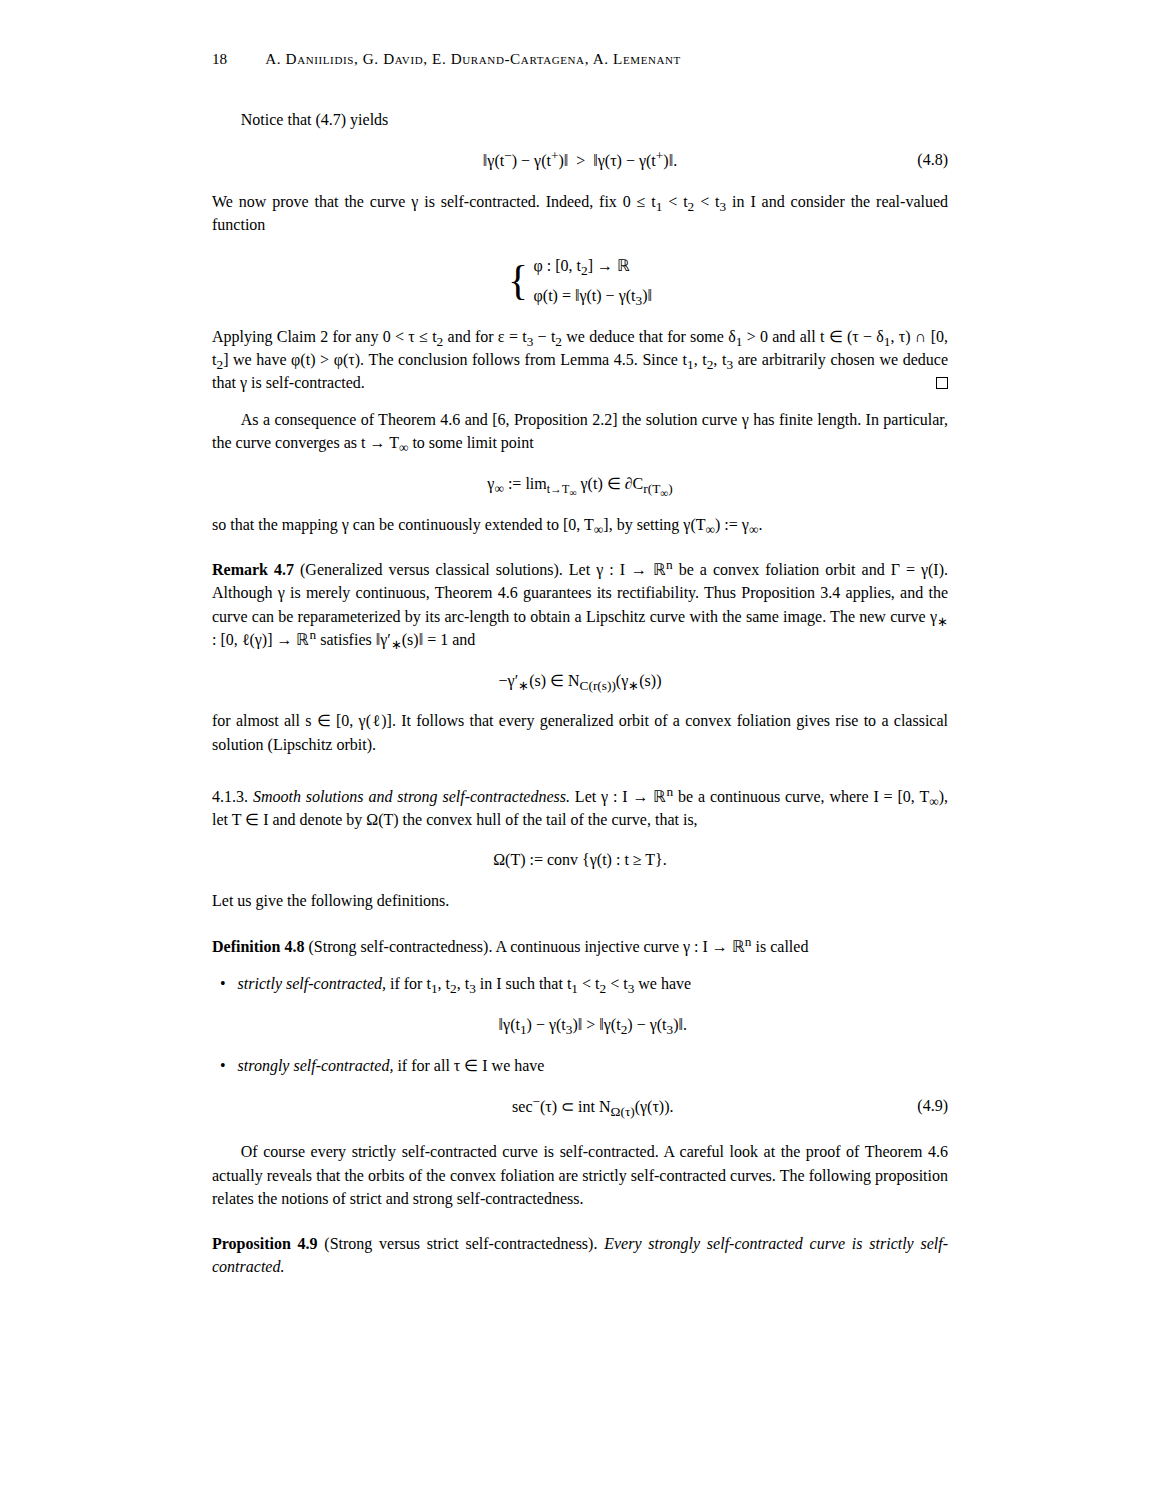18 A. Daniilidis, G. David, E. Durand-Cartagena, A. Lemenant
Notice that (4.7) yields
‖γ(t−) − γ(t+)‖ > ‖γ(τ) − γ(t+)‖. (4.8)
We now prove that the curve γ is self-contracted. Indeed, fix 0 ≤ t1 < t2 < t3 in I and consider the real-valued function
{ φ : [0, t2] → ℝ φ(t) = ‖γ(t) − γ(t3)‖
Applying Claim 2 for any 0 < τ ≤ t2 and for ε = t3 − t2 we deduce that for some δ1 > 0 and all t ∈ (τ − δ1, τ) ∩ [0, t2] we have φ(t) > φ(τ). The conclusion follows from Lemma 4.5. Since t1, t2, t3 are arbitrarily chosen we deduce that γ is self-contracted.
As a consequence of Theorem 4.6 and [6, Proposition 2.2] the solution curve γ has finite length. In particular, the curve converges as t → T∞ to some limit point
γ∞ := limt→T∞ γ(t) ∈ ∂Cr(T∞)
so that the mapping γ can be continuously extended to [0, T∞], by setting γ(T∞) := γ∞.
Remark 4.7 (Generalized versus classical solutions). Let γ : I → ℝn be a convex foliation orbit and Γ = γ(I). Although γ is merely continuous, Theorem 4.6 guarantees its rectifiability. Thus Proposition 3.4 applies, and the curve can be reparameterized by its arc-length to obtain a Lipschitz curve with the same image. The new curve γ∗ : [0, ℓ(γ)] → ℝn satisfies ‖γ′∗(s)‖ = 1 and
−γ′∗(s) ∈ NC(r(s))(γ∗(s))
for almost all s ∈ [0, γ(ℓ)]. It follows that every generalized orbit of a convex foliation gives rise to a classical solution (Lipschitz orbit).
4.1.3. Smooth solutions and strong self-contractedness. Let γ : I → ℝn be a continuous curve, where I = [0, T∞), let T ∈ I and denote by Ω(T) the convex hull of the tail of the curve, that is,
Ω(T) := conv {γ(t) : t ≥ T}.
Let us give the following definitions.
Definition 4.8 (Strong self-contractedness). A continuous injective curve γ : I → ℝn is called
strictly self-contracted, if for t1, t2, t3 in I such that t1 < t2 < t3 we have
‖γ(t1) − γ(t3)‖ > ‖γ(t2) − γ(t3)‖.
strongly self-contracted, if for all τ ∈ I we have
sec−(τ) ⊂ int NΩ(τ)(γ(τ)). (4.9)
Of course every strictly self-contracted curve is self-contracted. A careful look at the proof of Theorem 4.6 actually reveals that the orbits of the convex foliation are strictly self-contracted curves. The following proposition relates the notions of strict and strong self-contractedness.
Proposition 4.9 (Strong versus strict self-contractedness). Every strongly self-contracted curve is strictly self-contracted.